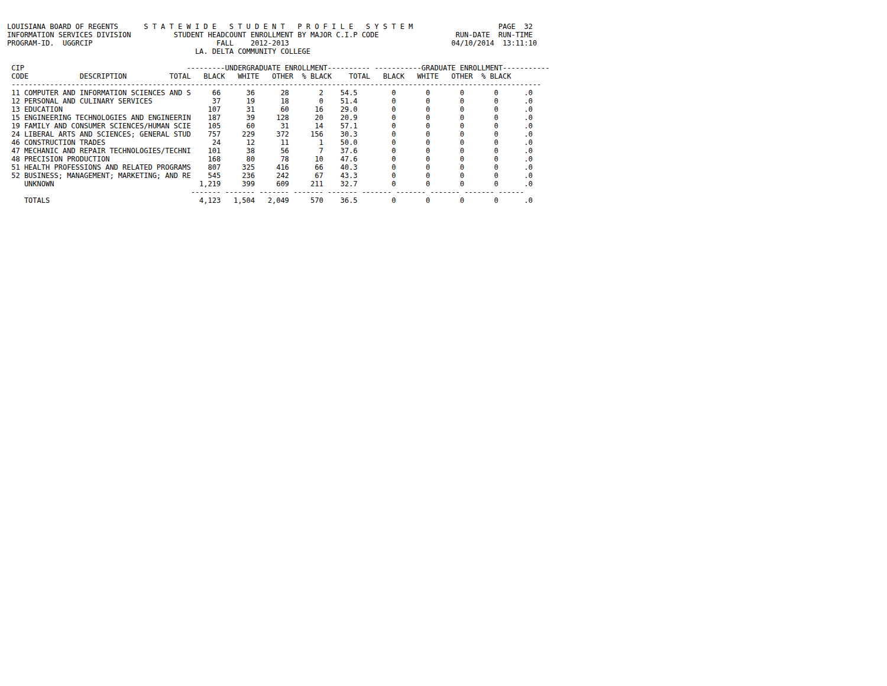LOUISIANA BOARD OF REGENTS      S T A T E W I D E   S T U D E N T   P R O F I L E   S Y S T E M                    PAGE  32
INFORMATION SERVICES DIVISION          STUDENT HEADCOUNT ENROLLMENT BY MAJOR C.I.P CODE                  RUN-DATE  RUN-TIME
PROGRAM-ID.  UGGRCIP                             FALL    2012-2013                                      04/10/2014  13:11:10
                                            LA. DELTA COMMUNITY COLLEGE

 CIP                                      ---------UNDERGRADUATE ENROLLMENT---------- -----------GRADUATE ENROLLMENT-----------
 CODE            DESCRIPTION          TOTAL   BLACK   WHITE   OTHER  % BLACK    TOTAL   BLACK   WHITE   OTHER  % BLACK
 ----------------------------------------------------------------------------------------------------------------------------
 11 COMPUTER AND INFORMATION SCIENCES AND S     66      36      28       2    54.5        0       0       0       0      .0
 12 PERSONAL AND CULINARY SERVICES              37      19      18       0    51.4        0       0       0       0      .0
 13 EDUCATION                                  107      31      60      16    29.0        0       0       0       0      .0
 15 ENGINEERING TECHNOLOGIES AND ENGINEERIN    187      39     128      20    20.9        0       0       0       0      .0
 19 FAMILY AND CONSUMER SCIENCES/HUMAN SCIE    105      60      31      14    57.1        0       0       0       0      .0
 24 LIBERAL ARTS AND SCIENCES; GENERAL STUD    757     229     372     156    30.3        0       0       0       0      .0
 46 CONSTRUCTION TRADES                         24      12      11       1    50.0        0       0       0       0      .0
 47 MECHANIC AND REPAIR TECHNOLOGIES/TECHNI    101      38      56       7    37.6        0       0       0       0      .0
 48 PRECISION PRODUCTION                       168      80      78      10    47.6        0       0       0       0      .0
 51 HEALTH PROFESSIONS AND RELATED PROGRAMS    807     325     416      66    40.3        0       0       0       0      .0
 52 BUSINESS; MANAGEMENT; MARKETING; AND RE    545     236     242      67    43.3        0       0       0       0      .0
    UNKNOWN                                  1,219     399     609     211    32.7        0       0       0       0      .0
                                           ------- ------- ------- ------- ------- ------- ------- ------- ------- ------
    TOTALS                                   4,123   1,504   2,049     570    36.5        0       0       0       0      .0